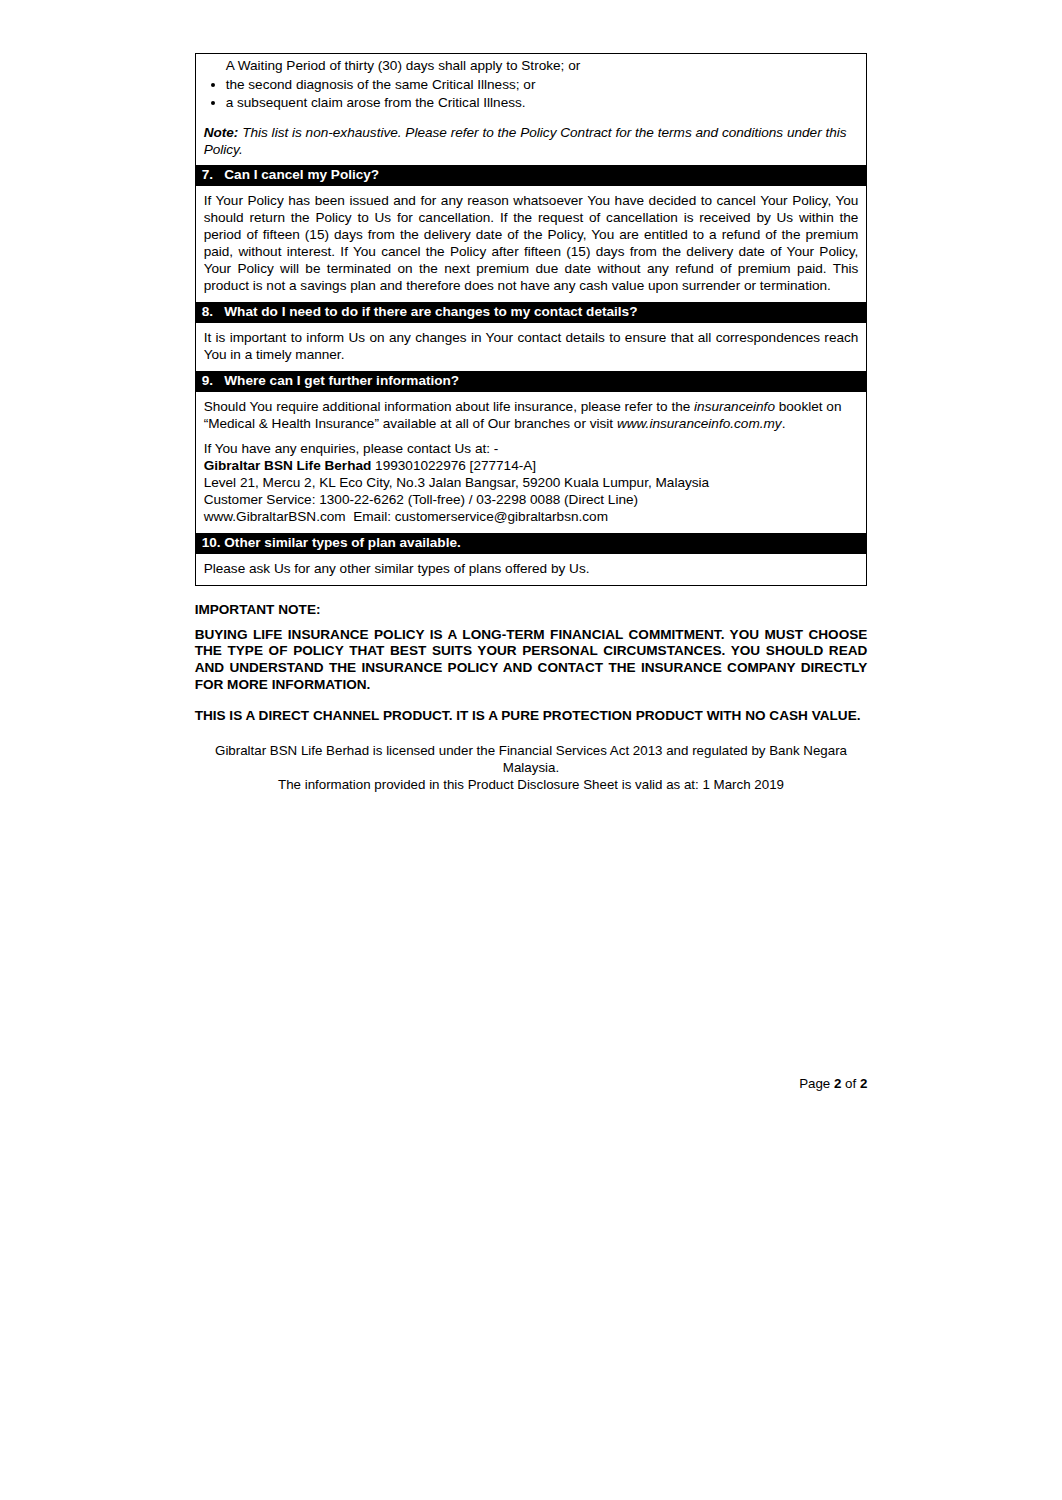A Waiting Period of thirty (30) days shall apply to Stroke; or
the second diagnosis of the same Critical Illness; or
a subsequent claim arose from the Critical Illness.
Note: This list is non-exhaustive. Please refer to the Policy Contract for the terms and conditions under this Policy.
7. Can I cancel my Policy?
If Your Policy has been issued and for any reason whatsoever You have decided to cancel Your Policy, You should return the Policy to Us for cancellation. If the request of cancellation is received by Us within the period of fifteen (15) days from the delivery date of the Policy, You are entitled to a refund of the premium paid, without interest. If You cancel the Policy after fifteen (15) days from the delivery date of Your Policy, Your Policy will be terminated on the next premium due date without any refund of premium paid. This product is not a savings plan and therefore does not have any cash value upon surrender or termination.
8. What do I need to do if there are changes to my contact details?
It is important to inform Us on any changes in Your contact details to ensure that all correspondences reach You in a timely manner.
9. Where can I get further information?
Should You require additional information about life insurance, please refer to the insuranceinfo booklet on “Medical & Health Insurance” available at all of Our branches or visit www.insuranceinfo.com.my.
If You have any enquiries, please contact Us at: -
Gibraltar BSN Life Berhad 199301022976 [277714-A]
Level 21, Mercu 2, KL Eco City, No.3 Jalan Bangsar, 59200 Kuala Lumpur, Malaysia
Customer Service: 1300-22-6262 (Toll-free) / 03-2298 0088 (Direct Line)
www.GibraltarBSN.com Email: customerservice@gibraltarbsn.com
10. Other similar types of plan available.
Please ask Us for any other similar types of plans offered by Us.
IMPORTANT NOTE:
BUYING LIFE INSURANCE POLICY IS A LONG-TERM FINANCIAL COMMITMENT. YOU MUST CHOOSE THE TYPE OF POLICY THAT BEST SUITS YOUR PERSONAL CIRCUMSTANCES. YOU SHOULD READ AND UNDERSTAND THE INSURANCE POLICY AND CONTACT THE INSURANCE COMPANY DIRECTLY FOR MORE INFORMATION.
THIS IS A DIRECT CHANNEL PRODUCT. IT IS A PURE PROTECTION PRODUCT WITH NO CASH VALUE.
Gibraltar BSN Life Berhad is licensed under the Financial Services Act 2013 and regulated by Bank Negara Malaysia.
The information provided in this Product Disclosure Sheet is valid as at: 1 March 2019
Page 2 of 2